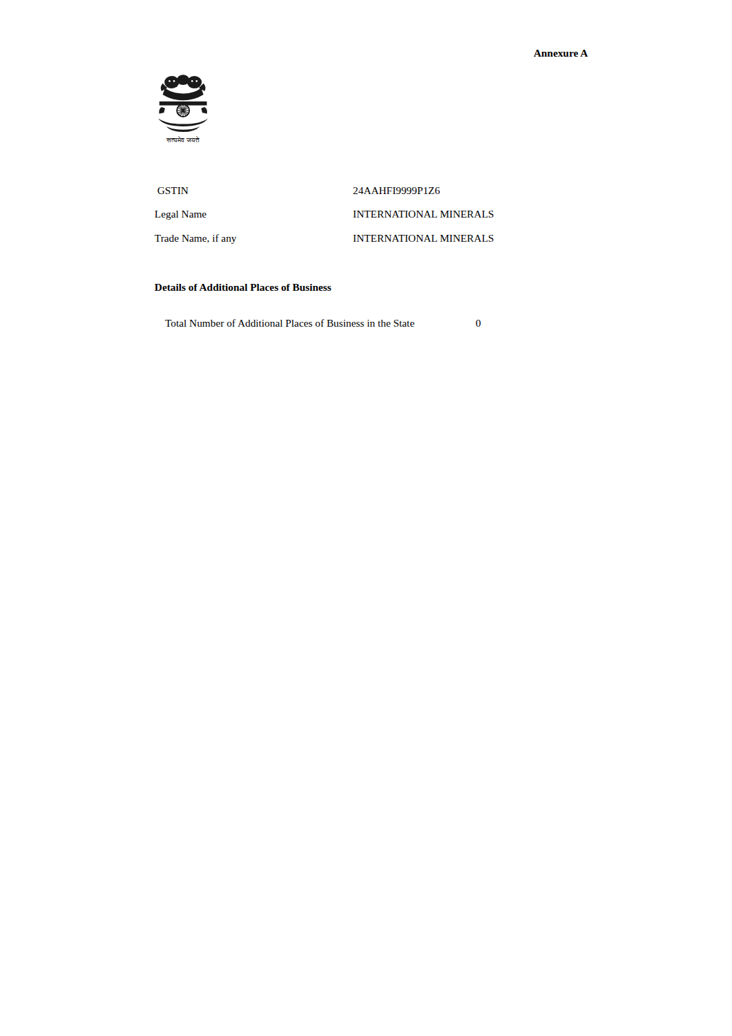Annexure A
सत्यमेव जयते
| GSTIN | 24AAHFI9999P1Z6 |
| Legal Name | INTERNATIONAL MINERALS |
| Trade Name, if any | INTERNATIONAL MINERALS |
Details of Additional Places of Business
Total Number of Additional Places of Business in the State 0